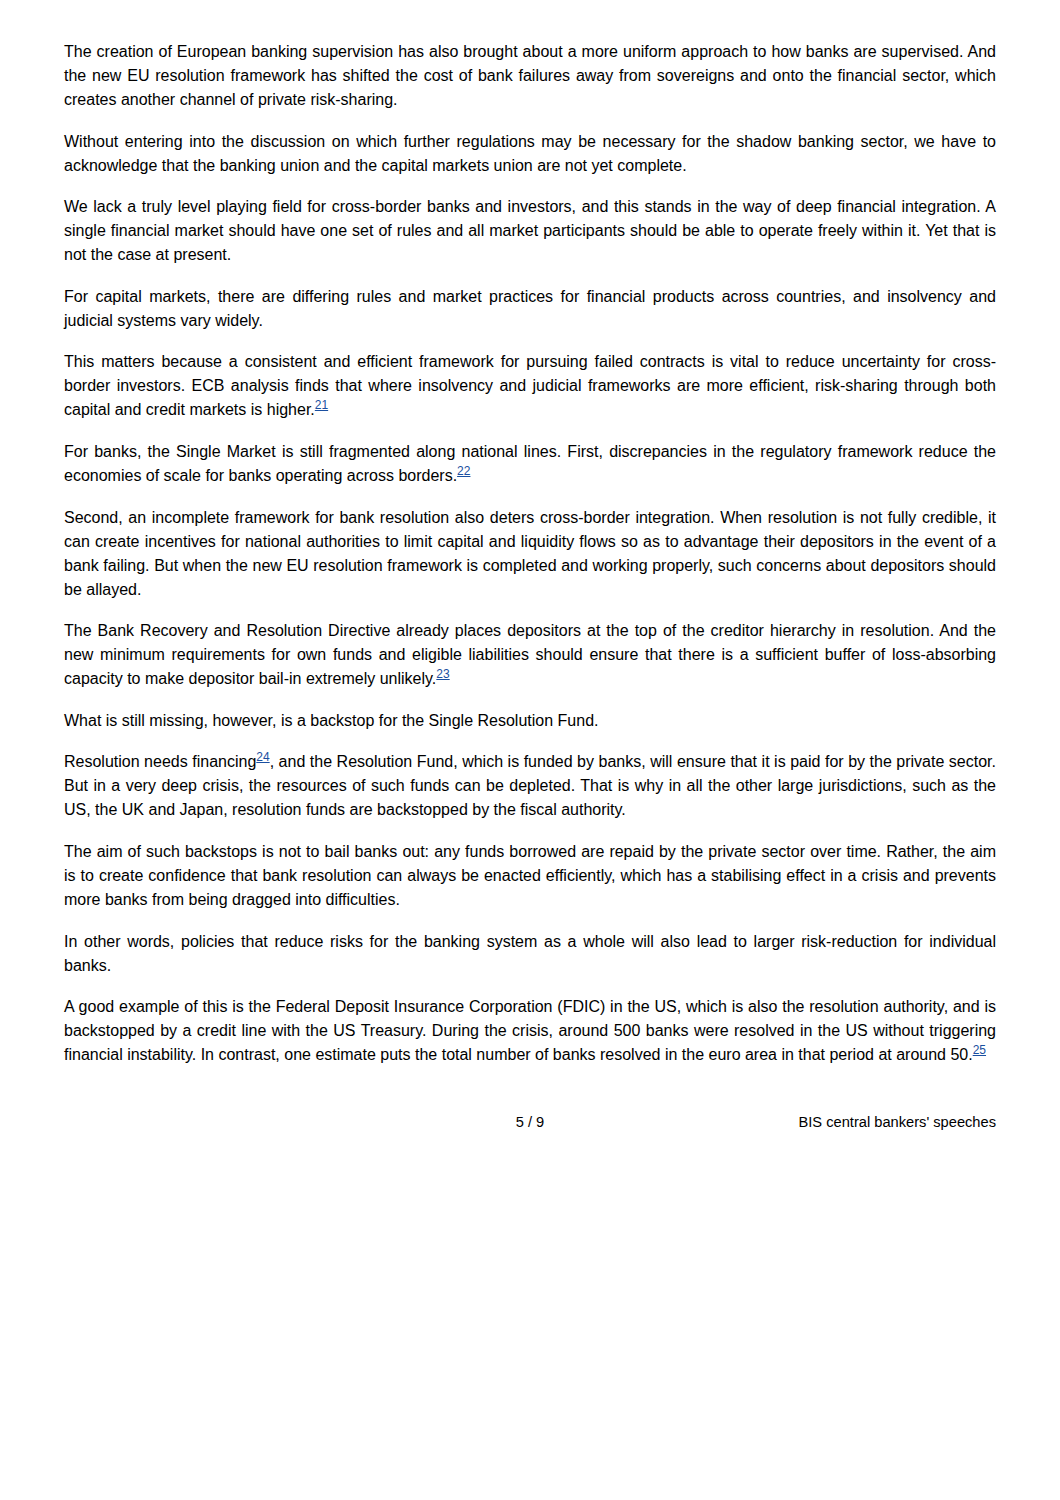The creation of European banking supervision has also brought about a more uniform approach to how banks are supervised. And the new EU resolution framework has shifted the cost of bank failures away from sovereigns and onto the financial sector, which creates another channel of private risk-sharing.
Without entering into the discussion on which further regulations may be necessary for the shadow banking sector, we have to acknowledge that the banking union and the capital markets union are not yet complete.
We lack a truly level playing field for cross-border banks and investors, and this stands in the way of deep financial integration. A single financial market should have one set of rules and all market participants should be able to operate freely within it. Yet that is not the case at present.
For capital markets, there are differing rules and market practices for financial products across countries, and insolvency and judicial systems vary widely.
This matters because a consistent and efficient framework for pursuing failed contracts is vital to reduce uncertainty for cross-border investors. ECB analysis finds that where insolvency and judicial frameworks are more efficient, risk-sharing through both capital and credit markets is higher.21
For banks, the Single Market is still fragmented along national lines. First, discrepancies in the regulatory framework reduce the economies of scale for banks operating across borders.22
Second, an incomplete framework for bank resolution also deters cross-border integration. When resolution is not fully credible, it can create incentives for national authorities to limit capital and liquidity flows so as to advantage their depositors in the event of a bank failing. But when the new EU resolution framework is completed and working properly, such concerns about depositors should be allayed.
The Bank Recovery and Resolution Directive already places depositors at the top of the creditor hierarchy in resolution. And the new minimum requirements for own funds and eligible liabilities should ensure that there is a sufficient buffer of loss-absorbing capacity to make depositor bail-in extremely unlikely.23
What is still missing, however, is a backstop for the Single Resolution Fund.
Resolution needs financing24, and the Resolution Fund, which is funded by banks, will ensure that it is paid for by the private sector. But in a very deep crisis, the resources of such funds can be depleted. That is why in all the other large jurisdictions, such as the US, the UK and Japan, resolution funds are backstopped by the fiscal authority.
The aim of such backstops is not to bail banks out: any funds borrowed are repaid by the private sector over time. Rather, the aim is to create confidence that bank resolution can always be enacted efficiently, which has a stabilising effect in a crisis and prevents more banks from being dragged into difficulties.
In other words, policies that reduce risks for the banking system as a whole will also lead to larger risk-reduction for individual banks.
A good example of this is the Federal Deposit Insurance Corporation (FDIC) in the US, which is also the resolution authority, and is backstopped by a credit line with the US Treasury. During the crisis, around 500 banks were resolved in the US without triggering financial instability. In contrast, one estimate puts the total number of banks resolved in the euro area in that period at around 50.25
5 / 9 BIS central bankers' speeches